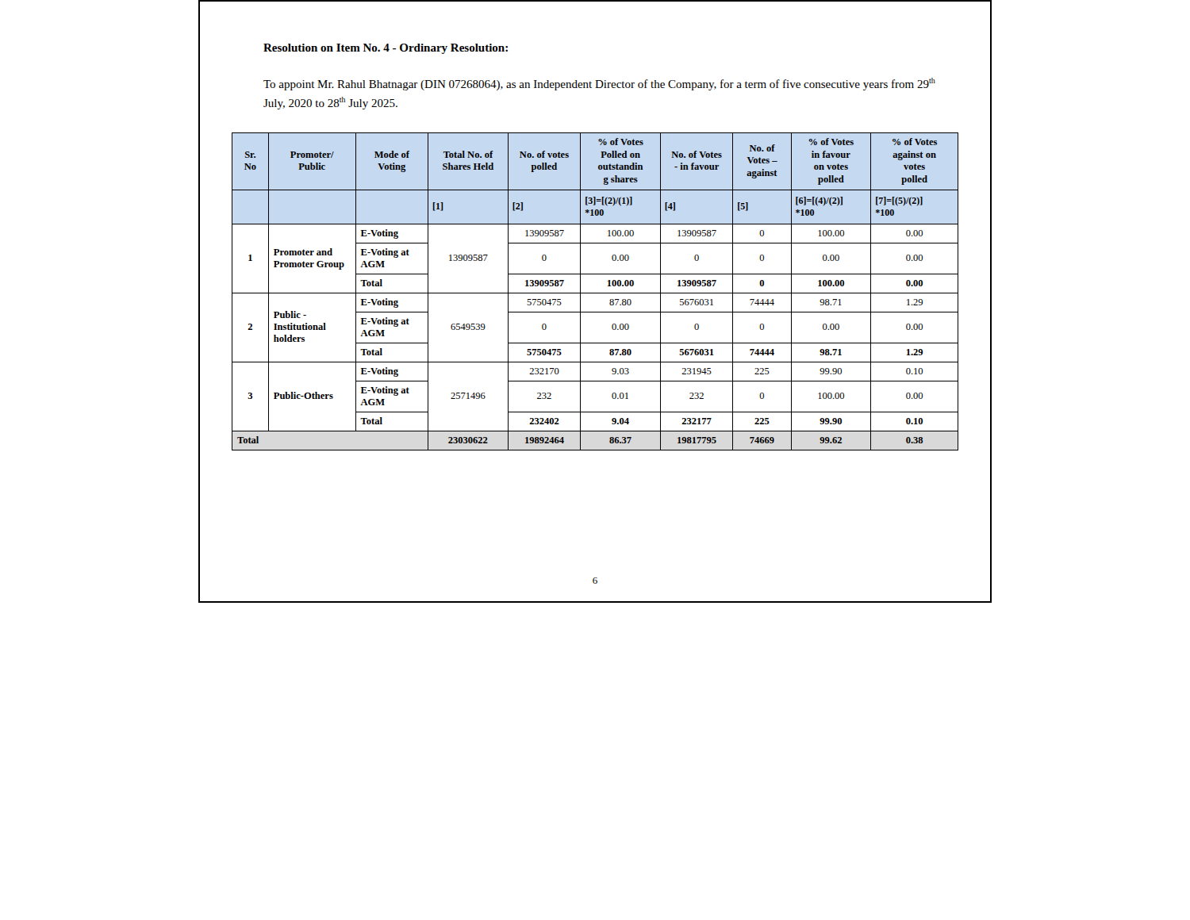Resolution on Item No. 4 - Ordinary Resolution:
To appoint Mr. Rahul Bhatnagar (DIN 07268064), as an Independent Director of the Company, for a term of five consecutive years from 29th July, 2020 to 28th July 2025.
| Sr. No | Promoter/ Public | Mode of Voting | Total No. of Shares Held | No. of votes polled | % of Votes Polled on outstandin g shares | No. of Votes - in favour | No. of Votes – against | % of Votes in favour on votes polled | % of Votes against on votes polled |
| --- | --- | --- | --- | --- | --- | --- | --- | --- | --- |
| | | | [1] | [2] | [3]=[(2)/(1)] *100 | [4] | [5] | [6]=[(4)/(2)] *100 | [7]=[(5)/(2)] *100 |
| 1 | Promoter and Promoter Group | E-Voting | 13909587 | 13909587 | 100.00 | 13909587 | 0 | 100.00 | 0.00 |
| E-Voting at AGM | 0 | 0.00 | 0 | 0 | 0.00 | 0.00 |
| Total | 13909587 | 100.00 | 13909587 | 0 | 100.00 | 0.00 |
| 2 | Public - Institutional holders | E-Voting | 6549539 | 5750475 | 87.80 | 5676031 | 74444 | 98.71 | 1.29 |
| E-Voting at AGM | 0 | 0.00 | 0 | 0 | 0.00 | 0.00 |
| Total | 5750475 | 87.80 | 5676031 | 74444 | 98.71 | 1.29 |
| 3 | Public-Others | E-Voting | 2571496 | 232170 | 9.03 | 231945 | 225 | 99.90 | 0.10 |
| E-Voting at AGM | 232 | 0.01 | 232 | 0 | 100.00 | 0.00 |
| Total | 232402 | 9.04 | 232177 | 225 | 99.90 | 0.10 |
| Total | 23030622 | 19892464 | 86.37 | 19817795 | 74669 | 99.62 | 0.38 |
6